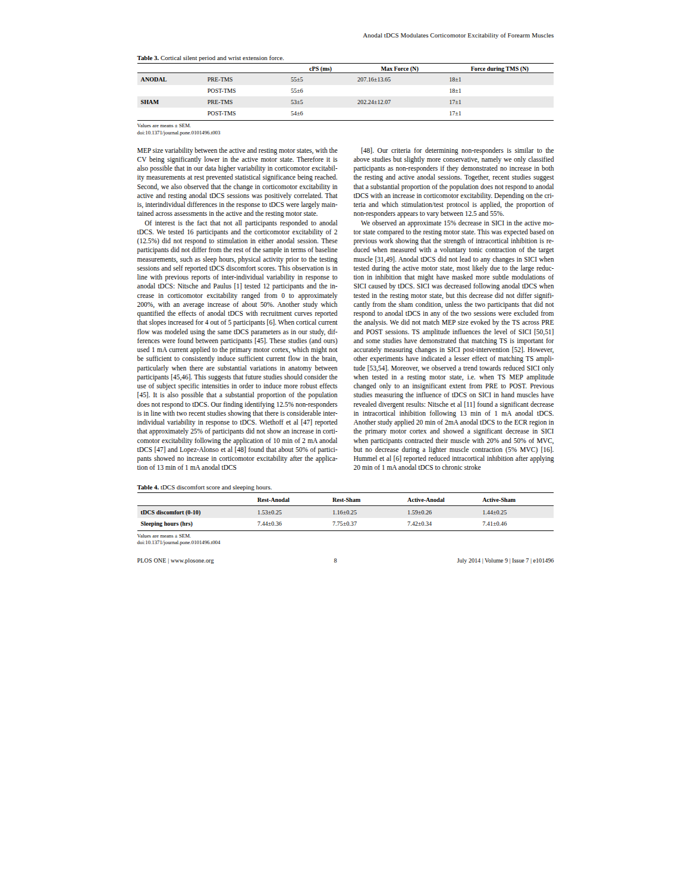Anodal tDCS Modulates Corticomotor Excitability of Forearm Muscles
Table 3. Cortical silent period and wrist extension force.
| | | cPS (ms) | Max Force (N) | Force during TMS (N) |
| --- | --- | --- | --- | --- |
| ANODAL | PRE-TMS | 55±5 | 207.16±13.65 | 18±1 |
| | POST-TMS | 55±6 | | 18±1 |
| SHAM | PRE-TMS | 53±5 | 202.24±12.07 | 17±1 |
| | POST-TMS | 54±6 | | 17±1 |
Values are means ± SEM.
doi:10.1371/journal.pone.0101496.t003
MEP size variability between the active and resting motor states, with the CV being significantly lower in the active motor state. Therefore it is also possible that in our data higher variability in corticomotor excitability measurements at rest prevented statistical significance being reached. Second, we also observed that the change in corticomotor excitability in active and resting anodal tDCS sessions was positively correlated. That is, interindividual differences in the response to tDCS were largely maintained across assessments in the active and the resting motor state.
Of interest is the fact that not all participants responded to anodal tDCS. We tested 16 participants and the corticomotor excitability of 2 (12.5%) did not respond to stimulation in either anodal session. These participants did not differ from the rest of the sample in terms of baseline measurements, such as sleep hours, physical activity prior to the testing sessions and self reported tDCS discomfort scores. This observation is in line with previous reports of inter-individual variability in response to anodal tDCS: Nitsche and Paulus [1] tested 12 participants and the increase in corticomotor excitability ranged from 0 to approximately 200%, with an average increase of about 50%. Another study which quantified the effects of anodal tDCS with recruitment curves reported that slopes increased for 4 out of 5 participants [6]. When cortical current flow was modeled using the same tDCS parameters as in our study, differences were found between participants [45]. These studies (and ours) used 1 mA current applied to the primary motor cortex, which might not be sufficient to consistently induce sufficient current flow in the brain, particularly when there are substantial variations in anatomy between participants [45,46]. This suggests that future studies should consider the use of subject specific intensities in order to induce more robust effects [45]. It is also possible that a substantial proportion of the population does not respond to tDCS. Our finding identifying 12.5% non-responders is in line with two recent studies showing that there is considerable inter-individual variability in response to tDCS. Wiethoff et al [47] reported that approximately 25% of participants did not show an increase in corticomotor excitability following the application of 10 min of 2 mA anodal tDCS [47] and Lopez-Alonso et al [48] found that about 50% of participants showed no increase in corticomotor excitability after the application of 13 min of 1 mA anodal tDCS
[48]. Our criteria for determining non-responders is similar to the above studies but slightly more conservative, namely we only classified participants as non-responders if they demonstrated no increase in both the resting and active anodal sessions. Together, recent studies suggest that a substantial proportion of the population does not respond to anodal tDCS with an increase in corticomotor excitability. Depending on the criteria and which stimulation/test protocol is applied, the proportion of non-responders appears to vary between 12.5 and 55%.
We observed an approximate 15% decrease in SICI in the active motor state compared to the resting motor state. This was expected based on previous work showing that the strength of intracortical inhibition is reduced when measured with a voluntary tonic contraction of the target muscle [31,49]. Anodal tDCS did not lead to any changes in SICI when tested during the active motor state, most likely due to the large reduction in inhibition that might have masked more subtle modulations of SICI caused by tDCS. SICI was decreased following anodal tDCS when tested in the resting motor state, but this decrease did not differ significantly from the sham condition, unless the two participants that did not respond to anodal tDCS in any of the two sessions were excluded from the analysis. We did not match MEP size evoked by the TS across PRE and POST sessions. TS amplitude influences the level of SICI [50,51] and some studies have demonstrated that matching TS is important for accurately measuring changes in SICI post-intervention [52]. However, other experiments have indicated a lesser effect of matching TS amplitude [53,54]. Moreover, we observed a trend towards reduced SICI only when tested in a resting motor state, i.e. when TS MEP amplitude changed only to an insignificant extent from PRE to POST. Previous studies measuring the influence of tDCS on SICI in hand muscles have revealed divergent results: Nitsche et al [11] found a significant decrease in intracortical inhibition following 13 min of 1 mA anodal tDCS. Another study applied 20 min of 2mA anodal tDCS to the ECR region in the primary motor cortex and showed a significant decrease in SICI when participants contracted their muscle with 20% and 50% of MVC, but no decrease during a lighter muscle contraction (5% MVC) [16]. Hummel et al [6] reported reduced intracortical inhibition after applying 20 min of 1 mA anodal tDCS to chronic stroke
Table 4. tDCS discomfort score and sleeping hours.
| | Rest-Anodal | Rest-Sham | Active-Anodal | Active-Sham |
| --- | --- | --- | --- | --- |
| tDCS discomfort (0-10) | 1.53±0.25 | 1.16±0.25 | 1.59±0.26 | 1.44±0.25 |
| Sleeping hours (hrs) | 7.44±0.36 | 7.75±0.37 | 7.42±0.34 | 7.41±0.46 |
Values are means ± SEM.
doi:10.1371/journal.pone.0101496.t004
PLOS ONE | www.plosone.org
8
July 2014 | Volume 9 | Issue 7 | e101496